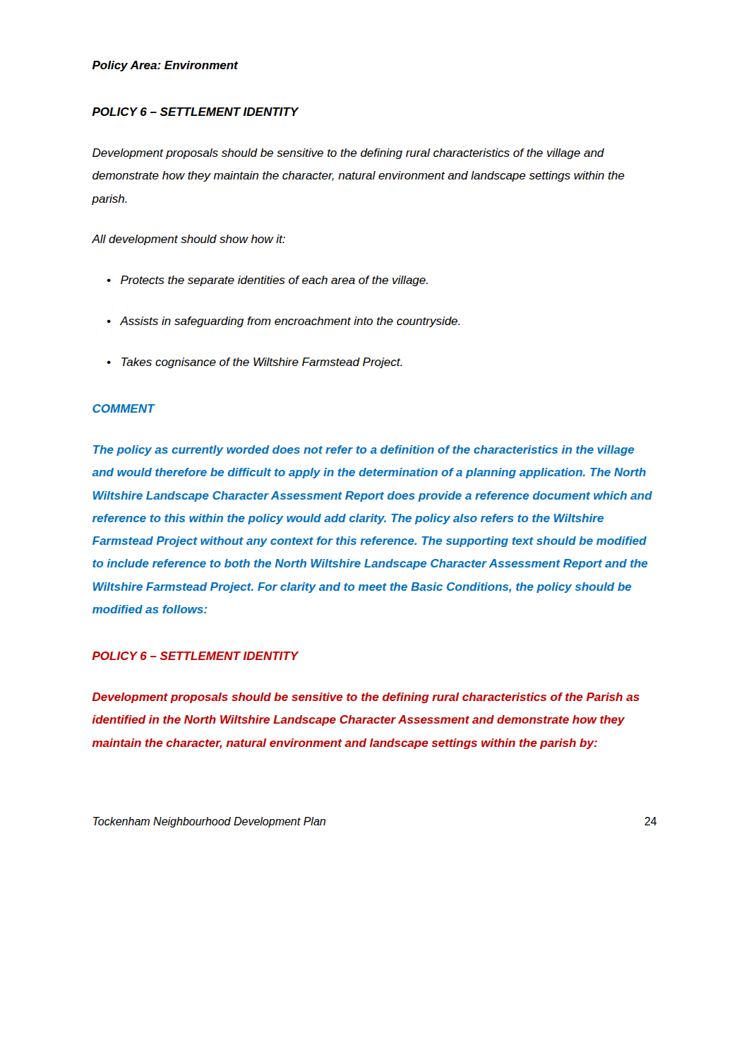Policy Area: Environment
POLICY 6 – SETTLEMENT IDENTITY
Development proposals should be sensitive to the defining rural characteristics of the village and demonstrate how they maintain the character, natural environment and landscape settings within the parish.
All development should show how it:
Protects the separate identities of each area of the village.
Assists in safeguarding from encroachment into the countryside.
Takes cognisance of the Wiltshire Farmstead Project.
COMMENT
The policy as currently worded does not refer to a definition of the characteristics in the village and would therefore be difficult to apply in the determination of a planning application. The North Wiltshire Landscape Character Assessment Report does provide a reference document which and reference to this within the policy would add clarity. The policy also refers to the Wiltshire Farmstead Project without any context for this reference. The supporting text should be modified to include reference to both the North Wiltshire Landscape Character Assessment Report and the Wiltshire Farmstead Project. For clarity and to meet the Basic Conditions, the policy should be modified as follows:
POLICY 6 – SETTLEMENT IDENTITY
Development proposals should be sensitive to the defining rural characteristics of the Parish as identified in the North Wiltshire Landscape Character Assessment and demonstrate how they maintain the character, natural environment and landscape settings within the parish by:
Tockenham Neighbourhood Development Plan 24